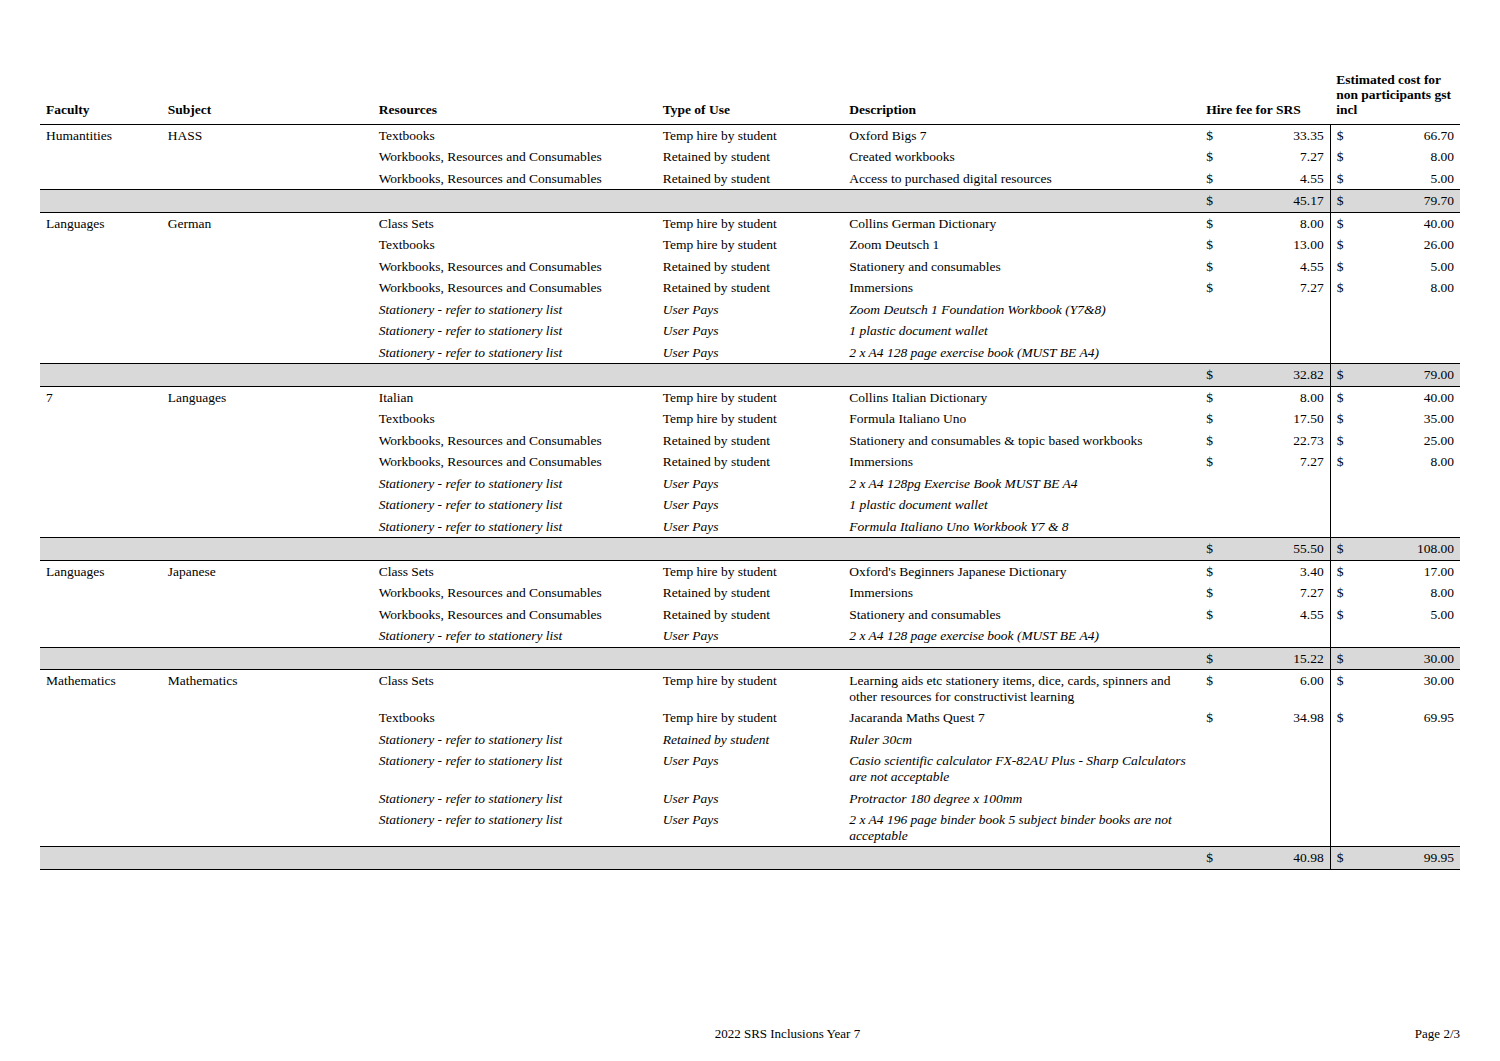| Faculty | Subject | Resources | Type of Use | Description | Hire fee for SRS | Estimated cost for non participants gst incl |
| --- | --- | --- | --- | --- | --- | --- |
| Humantities | HASS | Textbooks | Temp hire by student | Oxford Bigs 7 | $ | 33.35 | $ | 66.70 |
| | | Workbooks, Resources and Consumables | Retained by student | Created workbooks | $ | 7.27 | $ | 8.00 |
| | | Workbooks, Resources and Consumables | Retained by student | Access to purchased digital resources | $ | 4.55 | $ | 5.00 |
| | | | | | $ | 45.17 | $ | 79.70 |
| Languages | German | Class Sets | Temp hire by student | Collins German Dictionary | $ | 8.00 | $ | 40.00 |
| | | Textbooks | Temp hire by student | Zoom Deutsch 1 | $ | 13.00 | $ | 26.00 |
| | | Workbooks, Resources and Consumables | Retained by student | Stationery and consumables | $ | 4.55 | $ | 5.00 |
| | | Workbooks, Resources and Consumables | Retained by student | Immersions | $ | 7.27 | $ | 8.00 |
| | | Stationery - refer to stationery list | User Pays | Zoom Deutsch 1 Foundation Workbook (Y7&8) | | | | |
| | | Stationery - refer to stationery list | User Pays | 1 plastic document wallet | | | | |
| | | Stationery - refer to stationery list | User Pays | 2 x A4 128 page exercise book (MUST BE A4) | | | | |
| | | | | | $ | 32.82 | $ | 79.00 |
| 7 | Languages | Italian | Temp hire by student | Collins Italian Dictionary | $ | 8.00 | $ | 40.00 |
| | | Textbooks | Temp hire by student | Formula Italiano Uno | $ | 17.50 | $ | 35.00 |
| | | Workbooks, Resources and Consumables | Retained by student | Stationery and consumables & topic based workbooks | $ | 22.73 | $ | 25.00 |
| | | Workbooks, Resources and Consumables | Retained by student | Immersions | $ | 7.27 | $ | 8.00 |
| | | Stationery - refer to stationery list | User Pays | 2 x A4 128pg Exercise Book MUST BE A4 | | | | |
| | | Stationery - refer to stationery list | User Pays | 1 plastic document wallet | | | | |
| | | Stationery - refer to stationery list | User Pays | Formula Italiano Uno Workbook Y7 & 8 | | | | |
| | | | | | $ | 55.50 | $ | 108.00 |
| Languages | Japanese | Class Sets | Temp hire by student | Oxford's Beginners Japanese Dictionary | $ | 3.40 | $ | 17.00 |
| | | Workbooks, Resources and Consumables | Retained by student | Immersions | $ | 7.27 | $ | 8.00 |
| | | Workbooks, Resources and Consumables | Retained by student | Stationery and consumables | $ | 4.55 | $ | 5.00 |
| | | Stationery - refer to stationery list | User Pays | 2 x A4 128 page exercise book (MUST BE A4) | | | | |
| | | | | | $ | 15.22 | $ | 30.00 |
| Mathematics | Mathematics | Class Sets | Temp hire by student | Learning aids etc stationery items, dice, cards, spinners and other resources for constructivist learning | $ | 6.00 | $ | 30.00 |
| | | Textbooks | Temp hire by student | Jacaranda Maths Quest 7 | $ | 34.98 | $ | 69.95 |
| | | Stationery - refer to stationery list | Retained by student | Ruler 30cm | | | | |
| | | Stationery - refer to stationery list | User Pays | Casio scientific calculator FX-82AU Plus - Sharp Calculators are not acceptable | | | | |
| | | Stationery - refer to stationery list | User Pays | Protractor 180 degree x 100mm | | | | |
| | | Stationery - refer to stationery list | User Pays | 2 x A4 196 page binder book 5 subject binder books are not acceptable | | | | |
| | | | | | $ | 40.98 | $ | 99.95 |
2022 SRS Inclusions Year 7
Page 2/3